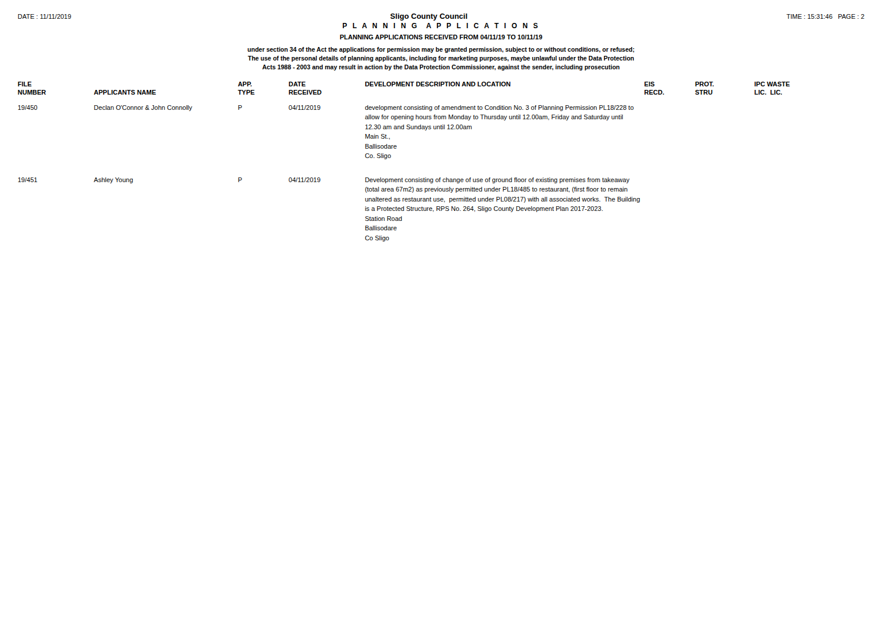DATE : 11/11/2019 Sligo County Council TIME : 15:31:46 PAGE : 2
P L A N N I N G A P P L I C A T I O N S
PLANNING APPLICATIONS RECEIVED FROM 04/11/19 TO 10/11/19
under section 34 of the Act the applications for permission may be granted permission, subject to or without conditions, or refused;
The use of the personal details of planning applicants, including for marketing purposes, maybe unlawful under the Data Protection
Acts 1988 - 2003 and may result in action by the Data Protection Commissioner, against the sender, including prosecution
| FILE | | APP. | DATE | DEVELOPMENT DESCRIPTION AND LOCATION | EIS | PROT. | IPC WASTE |
| --- | --- | --- | --- | --- | --- | --- | --- |
| NUMBER | APPLICANTS NAME | TYPE | RECEIVED | | RECD. | STRU | LIC. LIC. |
| 19/450 | Declan O'Connor & John Connolly | P | 04/11/2019 | development consisting of amendment to Condition No. 3 of Planning Permission PL18/228 to allow for opening hours from Monday to Thursday until 12.00am, Friday and Saturday until 12.30 am and Sundays until 12.00am Main St., Ballisodare Co. Sligo | | | |
| 19/451 | Ashley Young | P | 04/11/2019 | Development consisting of change of use of ground floor of existing premises from takeaway (total area 67m2) as previously permitted under PL18/485 to restaurant, (first floor to remain unaltered as restaurant use, permitted under PL08/217) with all associated works. The Building is a Protected Structure, RPS No. 264, Sligo County Development Plan 2017-2023. Station Road Ballisodare Co Sligo | | | |